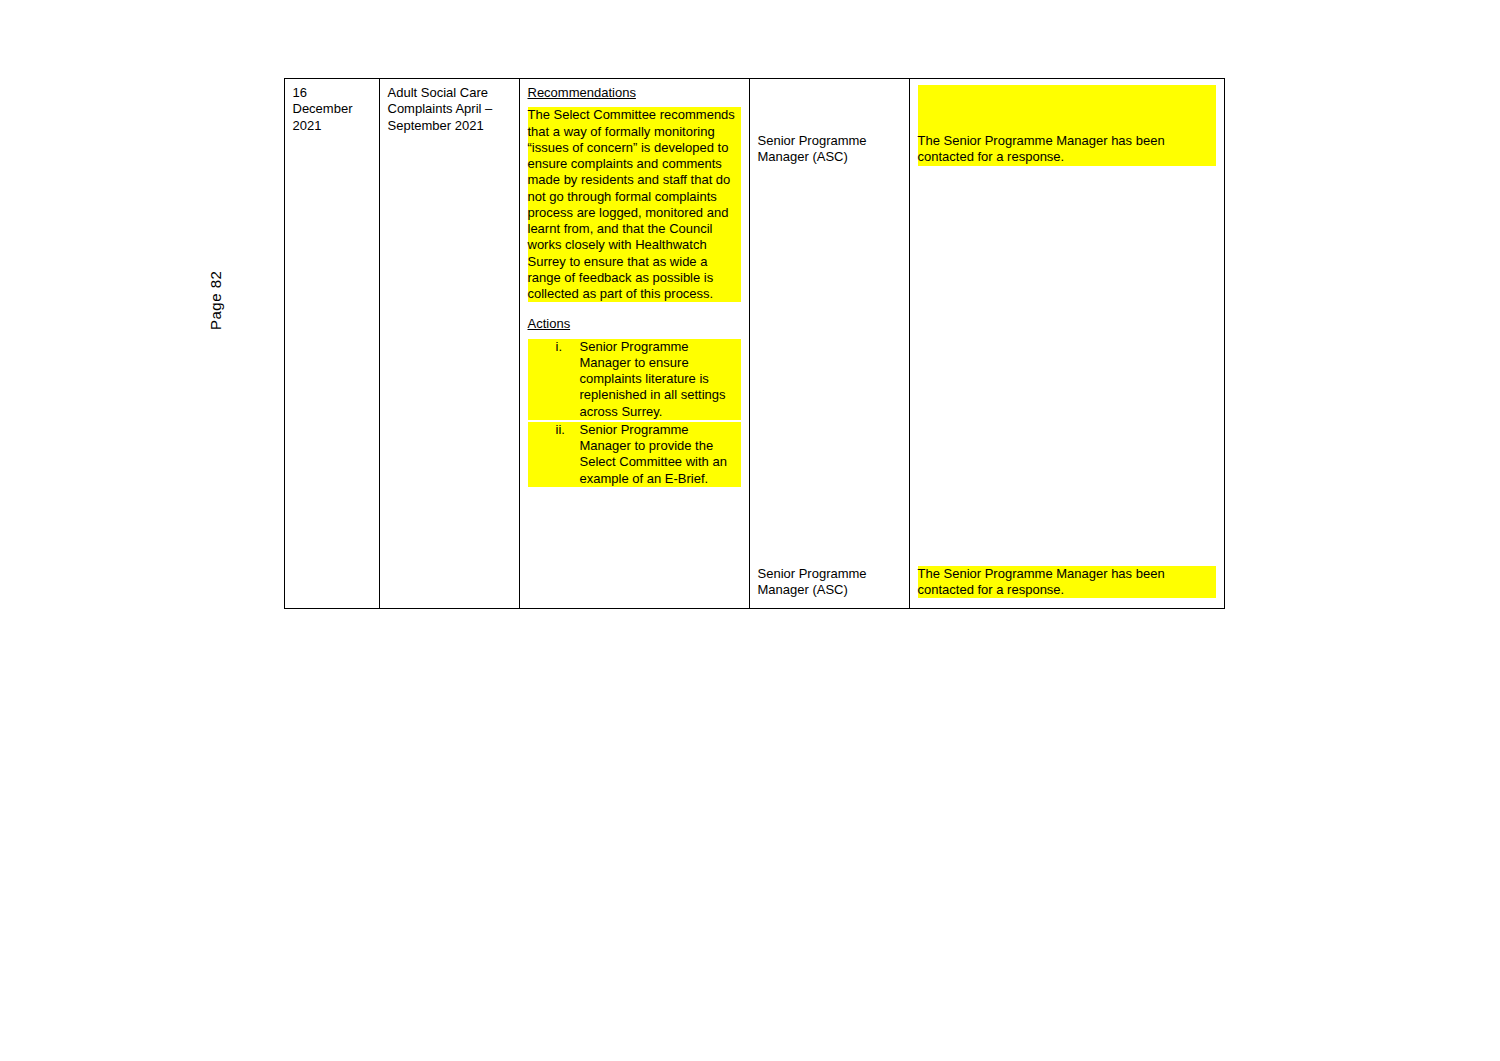Page 82
| 16 December 2021 | Adult Social Care Complaints April – September 2021 | Recommendations The Select Committee recommends that a way of formally monitoring “issues of concern” is developed to ensure complaints and comments made by residents and staff that do not go through formal complaints process are logged, monitored and learnt from, and that the Council works closely with Healthwatch Surrey to ensure that as wide a range of feedback as possible is collected as part of this process. Actions i. Senior Programme Manager to ensure complaints literature is replenished in all settings across Surrey. ii. Senior Programme Manager to provide the Select Committee with an example of an E-Brief. | Senior Programme Manager (ASC) Senior Programme Manager (ASC) | The Senior Programme Manager has been contacted for a response. The Senior Programme Manager has been contacted for a response. |